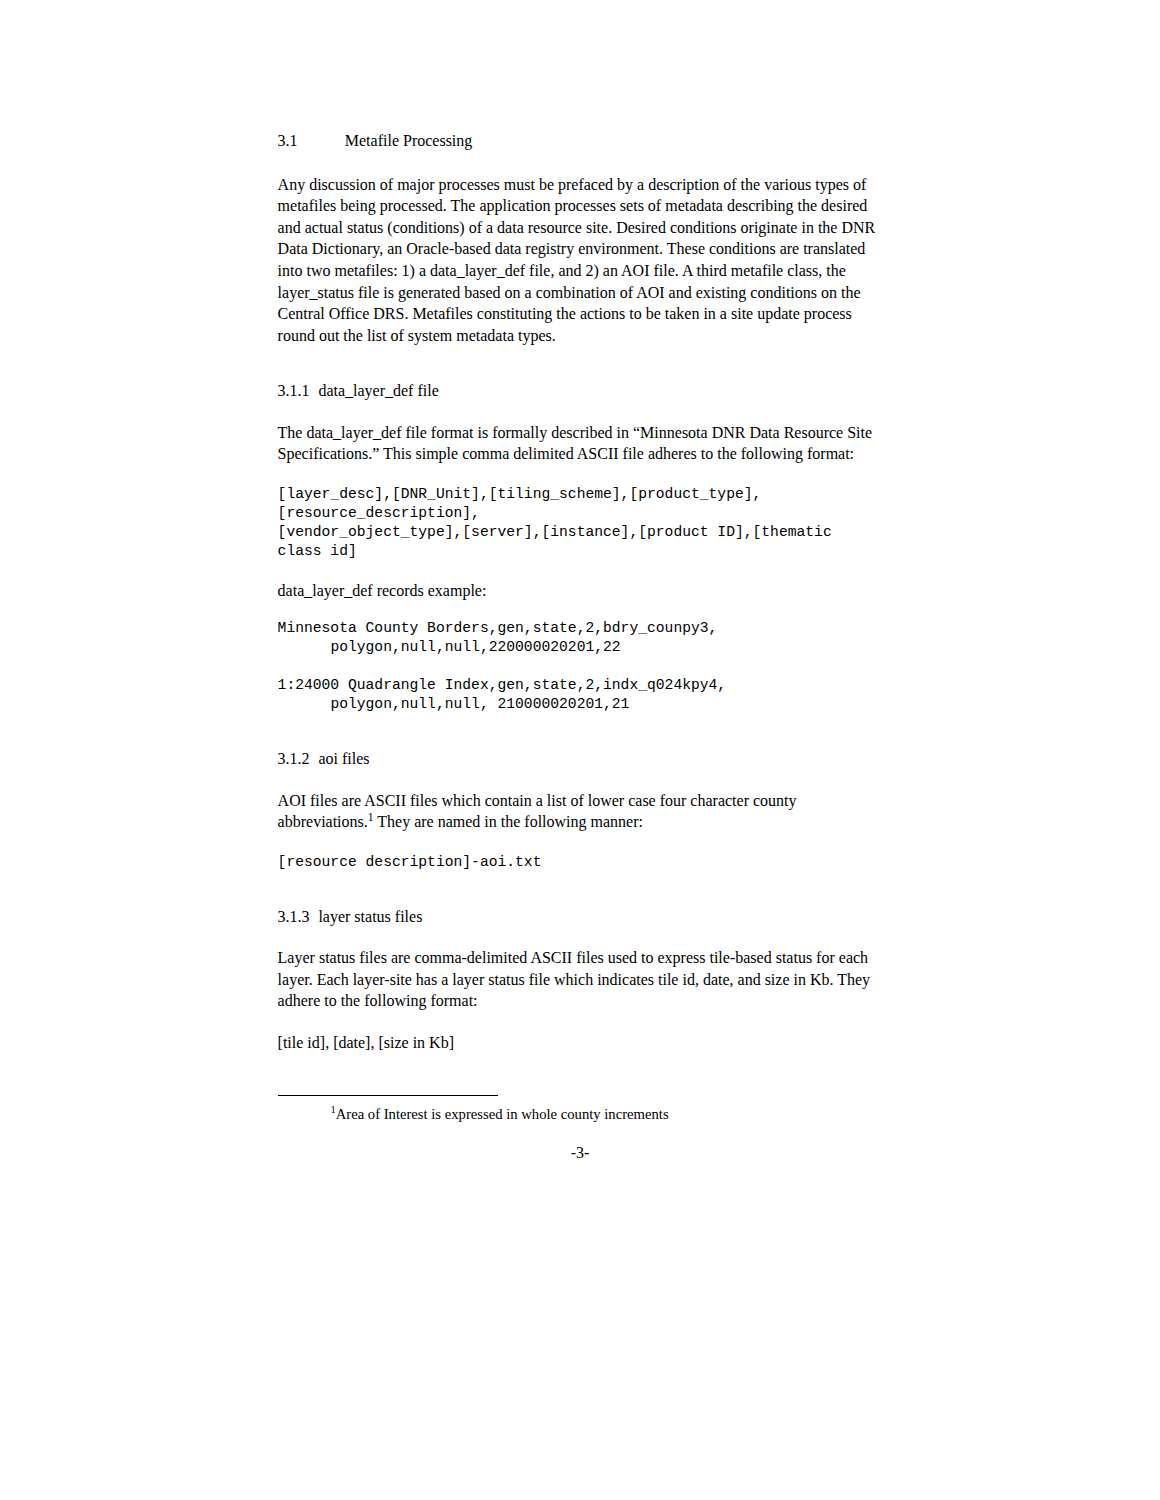3.1 Metafile Processing
Any discussion of major processes must be prefaced by a description of the various types of metafiles being processed. The application processes sets of metadata describing the desired and actual status (conditions) of a data resource site. Desired conditions originate in the DNR Data Dictionary, an Oracle-based data registry environment. These conditions are translated into two metafiles: 1) a data_layer_def file, and 2) an AOI file. A third metafile class, the layer_status file is generated based on a combination of AOI and existing conditions on the Central Office DRS. Metafiles constituting the actions to be taken in a site update process round out the list of system metadata types.
3.1.1data_layer_def file
The data_layer_def file format is formally described in “Minnesota DNR Data Resource Site Specifications.” This simple comma delimited ASCII file adheres to the following format:
[layer_desc],[DNR_Unit],[tiling_scheme],[product_type],[resource_description],
[vendor_object_type],[server],[instance],[product ID],[thematic class id]
data_layer_def records example:
Minnesota County Borders,gen,state,2,bdry_counpy3,
      polygon,null,null,220000020201,22
1:24000 Quadrangle Index,gen,state,2,indx_q024kpy4,
      polygon,null,null, 210000020201,21
3.1.2aoi files
AOI files are ASCII files which contain a list of lower case four character county abbreviations.1 They are named in the following manner:
[resource description]-aoi.txt
3.1.3layer status files
Layer status files are comma-delimited ASCII files used to express tile-based status for each layer. Each layer-site has a layer status file which indicates tile id, date, and size in Kb. They adhere to the following format:
[tile id], [date], [size in Kb]
1Area of Interest is expressed in whole county increments
-3-